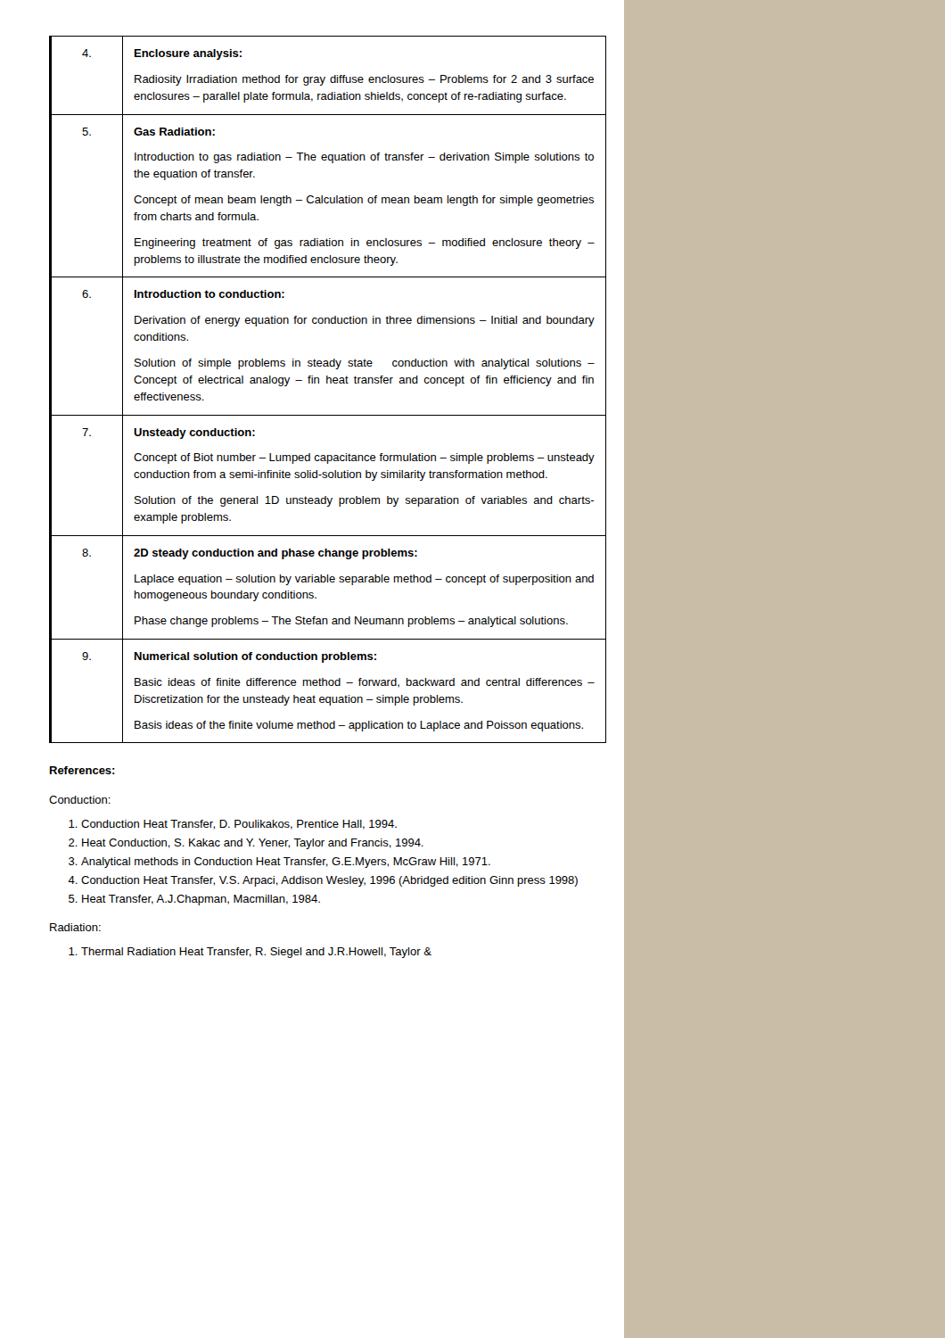| 4. | Enclosure analysis: Radiosity Irradiation method for gray diffuse enclosures – Problems for 2 and 3 surface enclosures – parallel plate formula, radiation shields, concept of re-radiating surface. |
| 5. | Gas Radiation: Introduction to gas radiation – The equation of transfer – derivation Simple solutions to the equation of transfer. Concept of mean beam length – Calculation of mean beam length for simple geometries from charts and formula. Engineering treatment of gas radiation in enclosures – modified enclosure theory – problems to illustrate the modified enclosure theory. |
| 6. | Introduction to conduction: Derivation of energy equation for conduction in three dimensions – Initial and boundary conditions. Solution of simple problems in steady state conduction with analytical solutions – Concept of electrical analogy – fin heat transfer and concept of fin efficiency and fin effectiveness. |
| 7. | Unsteady conduction: Concept of Biot number – Lumped capacitance formulation – simple problems – unsteady conduction from a semi-infinite solid-solution by similarity transformation method. Solution of the general 1D unsteady problem by separation of variables and charts- example problems. |
| 8. | 2D steady conduction and phase change problems: Laplace equation – solution by variable separable method – concept of superposition and homogeneous boundary conditions. Phase change problems – The Stefan and Neumann problems – analytical solutions. |
| 9. | Numerical solution of conduction problems: Basic ideas of finite difference method – forward, backward and central differences – Discretization for the unsteady heat equation – simple problems. Basis ideas of the finite volume method – application to Laplace and Poisson equations. |
References:
Conduction:
Conduction Heat Transfer, D. Poulikakos, Prentice Hall, 1994.
Heat Conduction, S. Kakac and Y. Yener, Taylor and Francis, 1994.
Analytical methods in Conduction Heat Transfer, G.E.Myers, McGraw Hill, 1971.
Conduction Heat Transfer, V.S. Arpaci, Addison Wesley, 1996 (Abridged edition Ginn press 1998)
Heat Transfer, A.J.Chapman, Macmillan, 1984.
Radiation:
Thermal Radiation Heat Transfer, R. Siegel and J.R.Howell, Taylor &